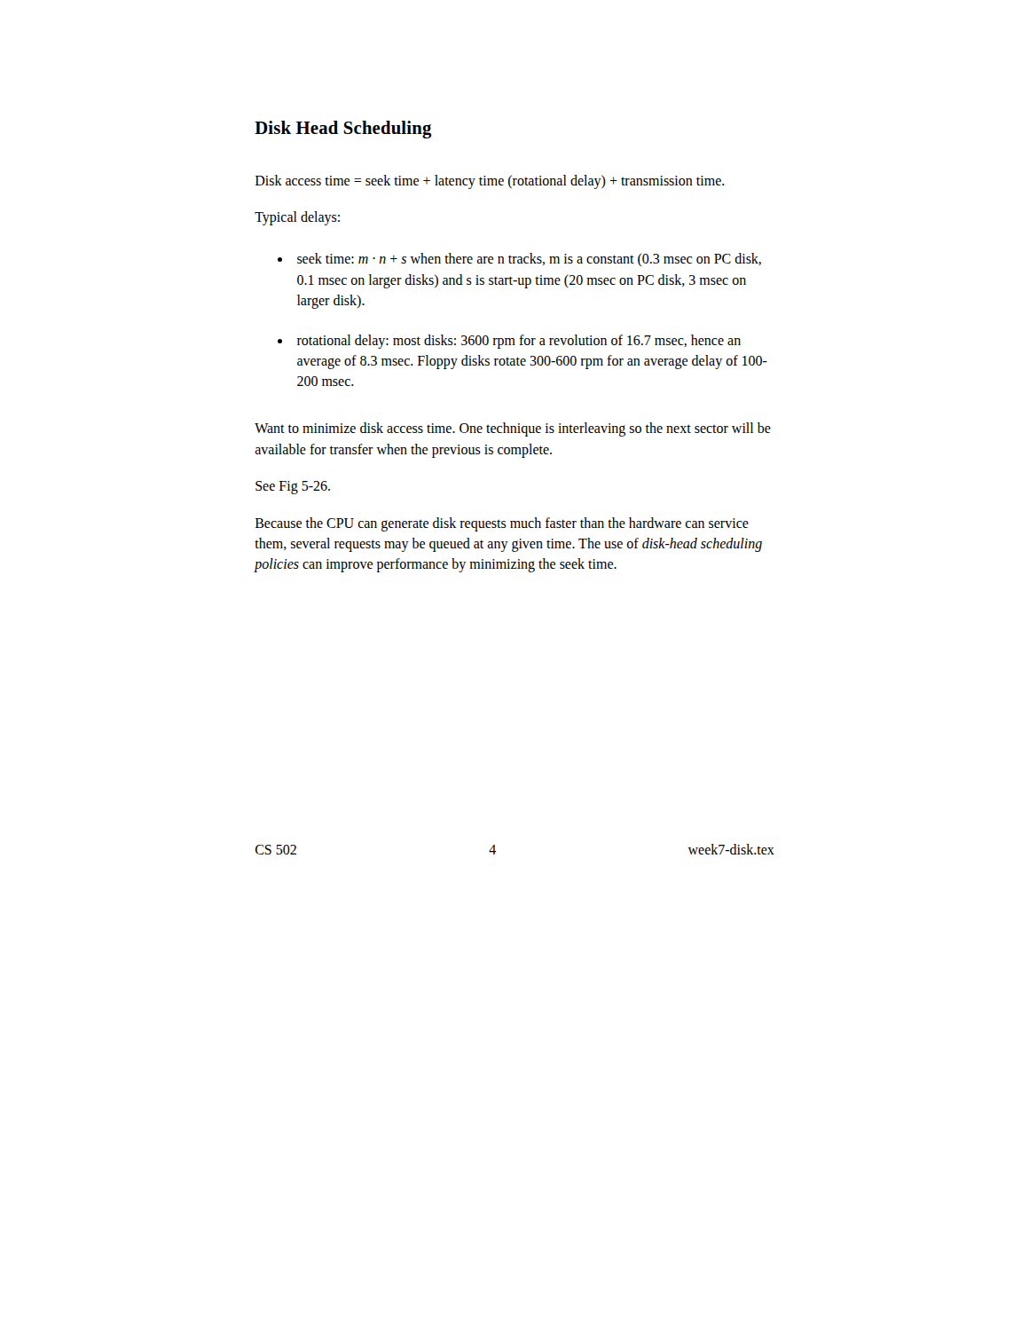Disk Head Scheduling
Disk access time = seek time + latency time (rotational delay) + transmission time.
Typical delays:
seek time: m · n + s when there are n tracks, m is a constant (0.3 msec on PC disk, 0.1 msec on larger disks) and s is start-up time (20 msec on PC disk, 3 msec on larger disk).
rotational delay: most disks: 3600 rpm for a revolution of 16.7 msec, hence an average of 8.3 msec. Floppy disks rotate 300-600 rpm for an average delay of 100-200 msec.
Want to minimize disk access time. One technique is interleaving so the next sector will be available for transfer when the previous is complete.
See Fig 5-26.
Because the CPU can generate disk requests much faster than the hardware can service them, several requests may be queued at any given time. The use of disk-head scheduling policies can improve performance by minimizing the seek time.
CS 502
4
week7-disk.tex